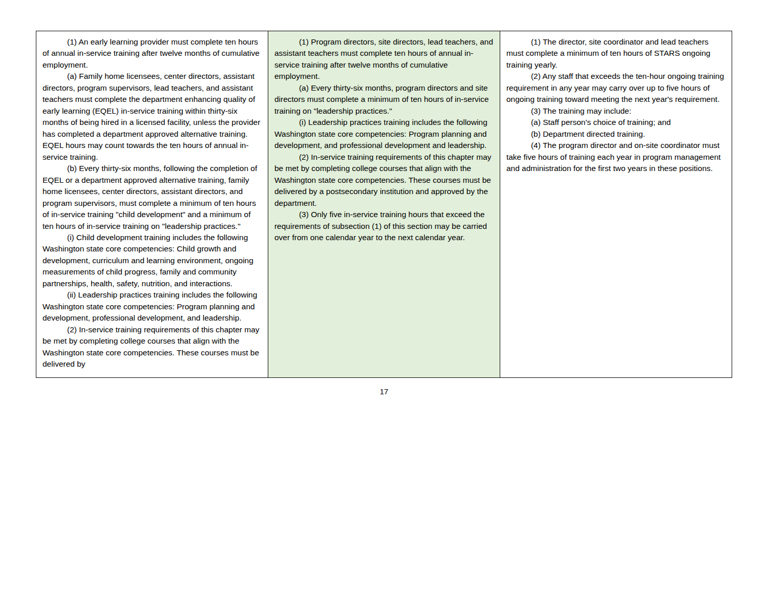| (1) An early learning provider must complete ten hours of annual in-service training after twelve months of cumulative employment. (a) Family home licensees, center directors, assistant directors, program supervisors, lead teachers, and assistant teachers must complete the department enhancing quality of early learning (EQEL) in-service training within thirty-six months of being hired in a licensed facility, unless the provider has completed a department approved alternative training. EQEL hours may count towards the ten hours of annual in-service training. (b) Every thirty-six months, following the completion of EQEL or a department approved alternative training, family home licensees, center directors, assistant directors, and program supervisors, must complete a minimum of ten hours of in-service training "child development" and a minimum of ten hours of in-service training on "leadership practices." (i) Child development training includes the following Washington state core competencies: Child growth and development, curriculum and learning environment, ongoing measurements of child progress, family and community partnerships, health, safety, nutrition, and interactions. (ii) Leadership practices training includes the following Washington state core competencies: Program planning and development, professional development, and leadership. (2) In-service training requirements of this chapter may be met by completing college courses that align with the Washington state core competencies. These courses must be delivered by | (1) Program directors, site directors, lead teachers, and assistant teachers must complete ten hours of annual in-service training after twelve months of cumulative employment. (a) Every thirty-six months, program directors and site directors must complete a minimum of ten hours of in-service training on "leadership practices." (i) Leadership practices training includes the following Washington state core competencies: Program planning and development, and professional development and leadership. (2) In-service training requirements of this chapter may be met by completing college courses that align with the Washington state core competencies. These courses must be delivered by a postsecondary institution and approved by the department. (3) Only five in-service training hours that exceed the requirements of subsection (1) of this section may be carried over from one calendar year to the next calendar year. | (1) The director, site coordinator and lead teachers must complete a minimum of ten hours of STARS ongoing training yearly. (2) Any staff that exceeds the ten-hour ongoing training requirement in any year may carry over up to five hours of ongoing training toward meeting the next year's requirement. (3) The training may include: (a) Staff person's choice of training; and (b) Department directed training. (4) The program director and on-site coordinator must take five hours of training each year in program management and administration for the first two years in these positions. |
17